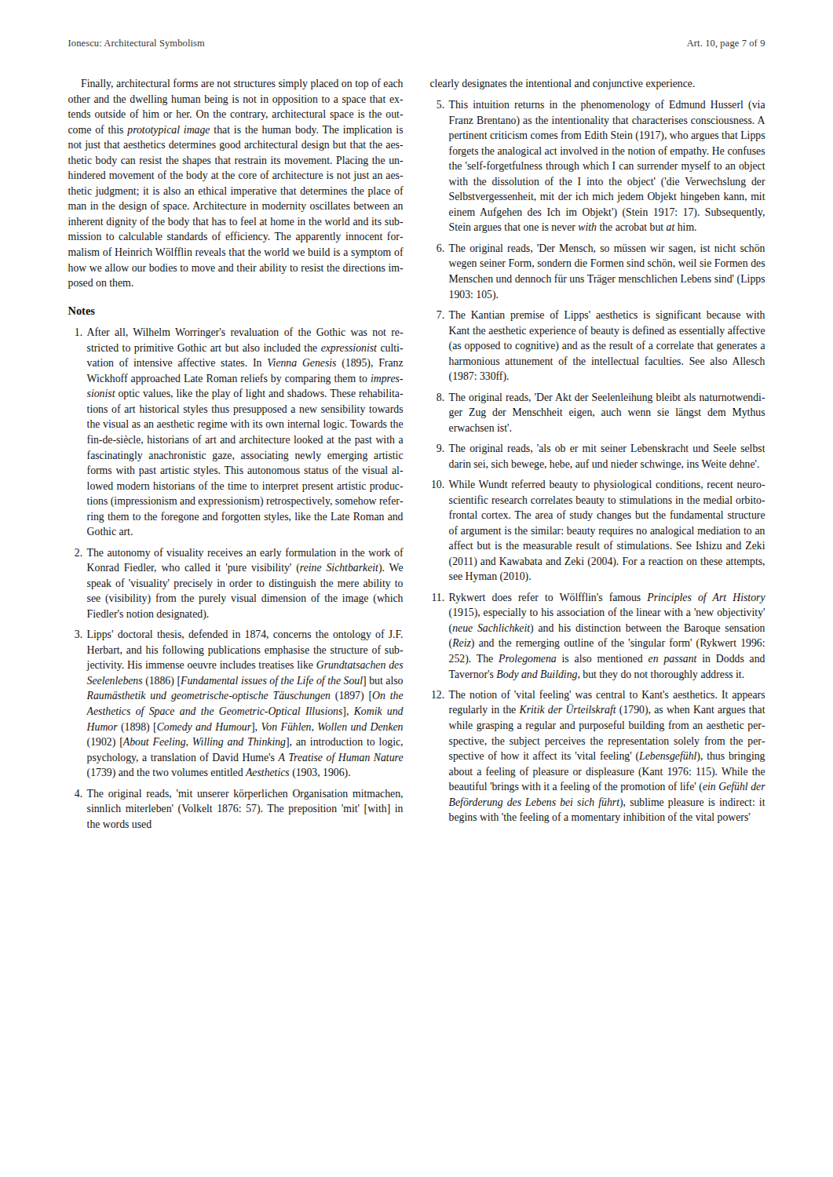Ionescu: Architectural Symbolism Art. 10, page 7 of 9
Finally, architectural forms are not structures simply placed on top of each other and the dwelling human being is not in opposition to a space that extends outside of him or her. On the contrary, architectural space is the outcome of this prototypical image that is the human body. The implication is not just that aesthetics determines good architectural design but that the aesthetic body can resist the shapes that restrain its movement. Placing the unhindered movement of the body at the core of architecture is not just an aesthetic judgment; it is also an ethical imperative that determines the place of man in the design of space. Architecture in modernity oscillates between an inherent dignity of the body that has to feel at home in the world and its submission to calculable standards of efficiency. The apparently innocent formalism of Heinrich Wölfflin reveals that the world we build is a symptom of how we allow our bodies to move and their ability to resist the directions imposed on them.
Notes
After all, Wilhelm Worringer's revaluation of the Gothic was not restricted to primitive Gothic art but also included the expressionist cultivation of intensive affective states. In Vienna Genesis (1895), Franz Wickhoff approached Late Roman reliefs by comparing them to impressionist optic values, like the play of light and shadows. These rehabilitations of art historical styles thus presupposed a new sensibility towards the visual as an aesthetic regime with its own internal logic. Towards the fin-de-siècle, historians of art and architecture looked at the past with a fascinatingly anachronistic gaze, associating newly emerging artistic forms with past artistic styles. This autonomous status of the visual allowed modern historians of the time to interpret present artistic productions (impressionism and expressionism) retrospectively, somehow referring them to the foregone and forgotten styles, like the Late Roman and Gothic art.
The autonomy of visuality receives an early formulation in the work of Konrad Fiedler, who called it 'pure visibility' (reine Sichtbarkeit). We speak of 'visuality' precisely in order to distinguish the mere ability to see (visibility) from the purely visual dimension of the image (which Fiedler's notion designated).
Lipps' doctoral thesis, defended in 1874, concerns the ontology of J.F. Herbart, and his following publications emphasise the structure of subjectivity. His immense oeuvre includes treatises like Grundtatsachen des Seelenlebens (1886) [Fundamental issues of the Life of the Soul] but also Raumästhetik und geometrische-optische Täuschungen (1897) [On the Aesthetics of Space and the Geometric-Optical Illusions], Komik und Humor (1898) [Comedy and Humour], Von Fühlen, Wollen und Denken (1902) [About Feeling, Willing and Thinking], an introduction to logic, psychology, a translation of David Hume's A Treatise of Human Nature (1739) and the two volumes entitled Aesthetics (1903, 1906).
The original reads, 'mit unserer körperlichen Organisation mitmachen, sinnlich miterleben' (Volkelt 1876: 57). The preposition 'mit' [with] in the words used
clearly designates the intentional and conjunctive experience.
This intuition returns in the phenomenology of Edmund Husserl (via Franz Brentano) as the intentionality that characterises consciousness. A pertinent criticism comes from Edith Stein (1917), who argues that Lipps forgets the analogical act involved in the notion of empathy. He confuses the 'self-forgetfulness through which I can surrender myself to an object with the dissolution of the I into the object' ('die Verwechslung der Selbstvergessenheit, mit der ich mich jedem Objekt hingeben kann, mit einem Aufgehen des Ich im Objekt') (Stein 1917: 17). Subsequently, Stein argues that one is never with the acrobat but at him.
The original reads, 'Der Mensch, so müssen wir sagen, ist nicht schön wegen seiner Form, sondern die Formen sind schön, weil sie Formen des Menschen und dennoch für uns Träger menschlichen Lebens sind' (Lipps 1903: 105).
The Kantian premise of Lipps' aesthetics is significant because with Kant the aesthetic experience of beauty is defined as essentially affective (as opposed to cognitive) and as the result of a correlate that generates a harmonious attunement of the intellectual faculties. See also Allesch (1987: 330ff).
The original reads, 'Der Akt der Seelenleihung bleibt als naturnotwendiger Zug der Menschheit eigen, auch wenn sie längst dem Mythus erwachsen ist'.
The original reads, 'als ob er mit seiner Lebenskracht und Seele selbst darin sei, sich bewege, hebe, auf und nieder schwinge, ins Weite dehne'.
While Wundt referred beauty to physiological conditions, recent neuro-scientific research correlates beauty to stimulations in the medial orbito-frontal cortex. The area of study changes but the fundamental structure of argument is the similar: beauty requires no analogical mediation to an affect but is the measurable result of stimulations. See Ishizu and Zeki (2011) and Kawabata and Zeki (2004). For a reaction on these attempts, see Hyman (2010).
Rykwert does refer to Wölfflin's famous Principles of Art History (1915), especially to his association of the linear with a 'new objectivity' (neue Sachlichkeit) and his distinction between the Baroque sensation (Reiz) and the remerging outline of the 'singular form' (Rykwert 1996: 252). The Prolegomena is also mentioned en passant in Dodds and Tavernor's Body and Building, but they do not thoroughly address it.
The notion of 'vital feeling' was central to Kant's aesthetics. It appears regularly in the Kritik der Ürteilskraft (1790), as when Kant argues that while grasping a regular and purposeful building from an aesthetic perspective, the subject perceives the representation solely from the perspective of how it affect its 'vital feeling' (Lebensgefühl), thus bringing about a feeling of pleasure or displeasure (Kant 1976: 115). While the beautiful 'brings with it a feeling of the promotion of life' (ein Gefühl der Beförderung des Lebens bei sich führt), sublime pleasure is indirect: it begins with 'the feeling of a momentary inhibition of the vital powers'